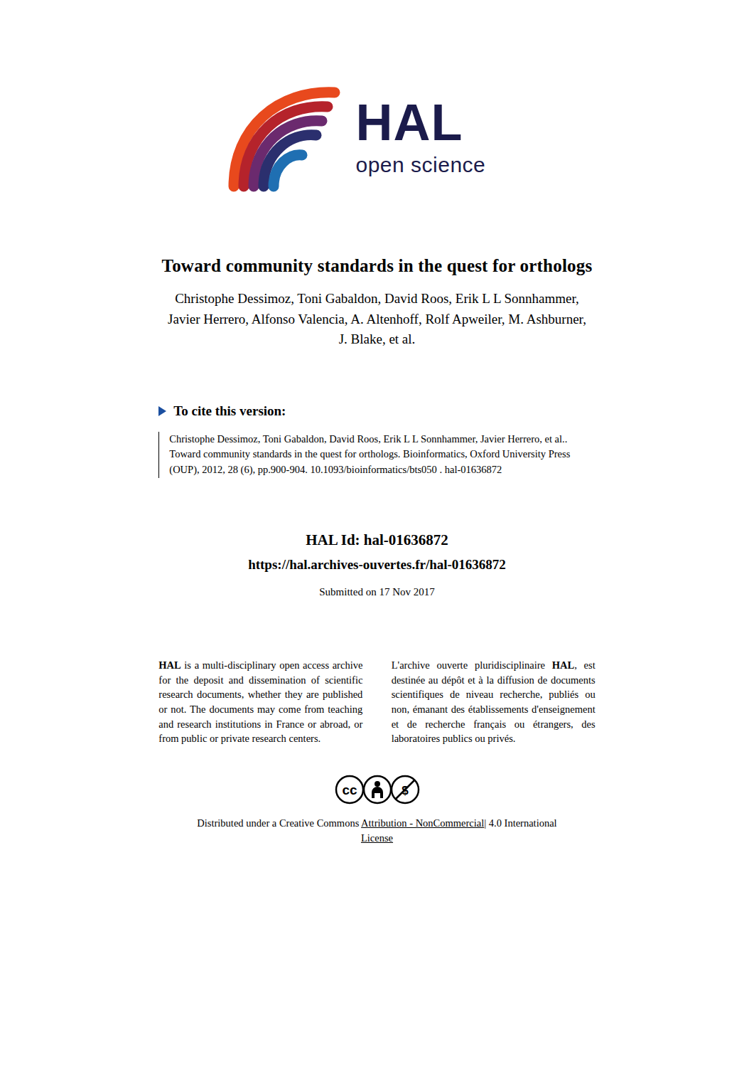HAL
open science
Toward community standards in the quest for orthologs
Christophe Dessimoz, Toni Gabaldon, David Roos, Erik L L Sonnhammer,
Javier Herrero, Alfonso Valencia, A. Altenhoff, Rolf Apweiler, M. Ashburner,
J. Blake, et al.
To cite this version:
Christophe Dessimoz, Toni Gabaldon, David Roos, Erik L L Sonnhammer, Javier Herrero, et al.. Toward community standards in the quest for orthologs. Bioinformatics, Oxford University Press (OUP), 2012, 28 (6), pp.900-904. 10.1093/bioinformatics/bts050 . hal-01636872
HAL Id: hal-01636872
https://hal.archives-ouvertes.fr/hal-01636872
Submitted on 17 Nov 2017
HAL is a multi-disciplinary open access archive for the deposit and dissemination of scientific research documents, whether they are published or not. The documents may come from teaching and research institutions in France or abroad, or from public or private research centers.
L'archive ouverte pluridisciplinaire HAL, est destinée au dépôt et à la diffusion de documents scientifiques de niveau recherche, publiés ou non, émanant des établissements d'enseignement et de recherche français ou étrangers, des laboratoires publics ou privés.
cc $
Distributed under a Creative Commons Attribution - NonCommercial| 4.0 International
License